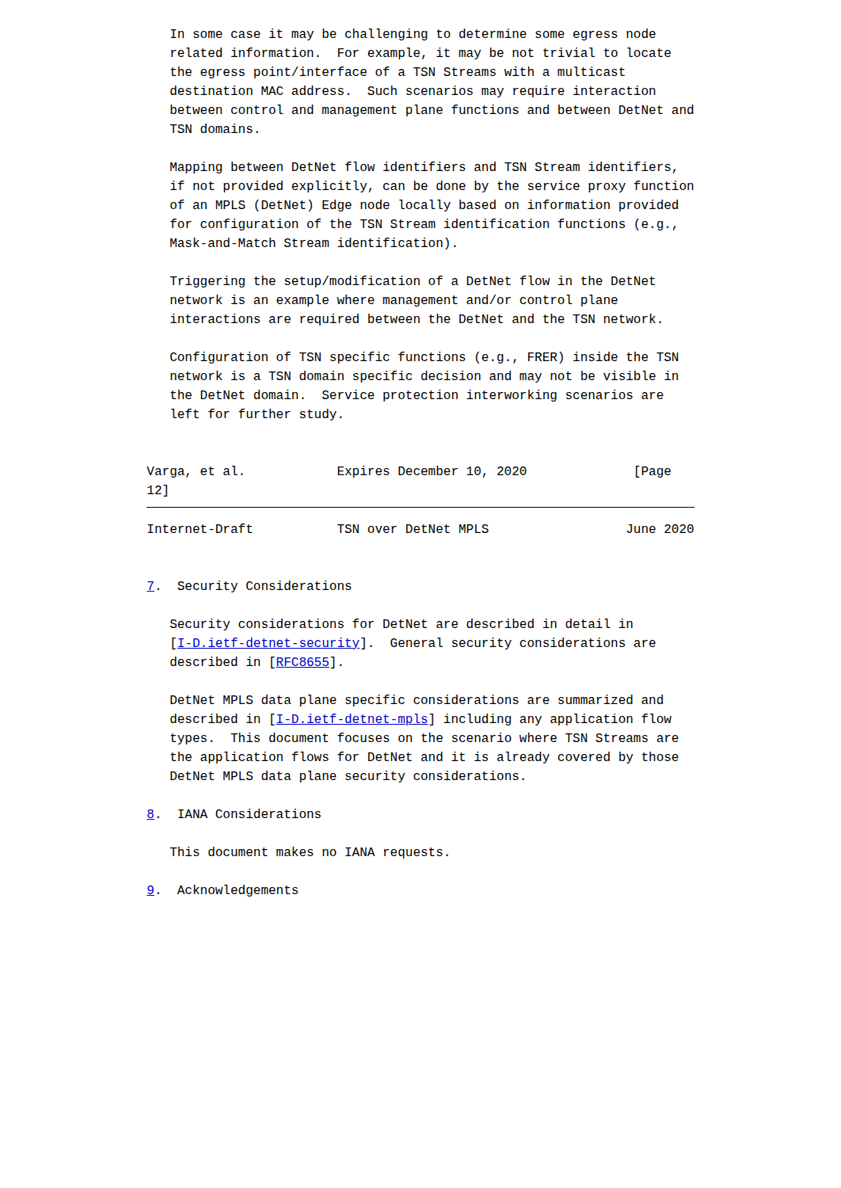In some case it may be challenging to determine some egress node
   related information.  For example, it may be not trivial to locate
   the egress point/interface of a TSN Streams with a multicast
   destination MAC address.  Such scenarios may require interaction
   between control and management plane functions and between DetNet and
   TSN domains.

   Mapping between DetNet flow identifiers and TSN Stream identifiers,
   if not provided explicitly, can be done by the service proxy function
   of an MPLS (DetNet) Edge node locally based on information provided
   for configuration of the TSN Stream identification functions (e.g.,
   Mask-and-Match Stream identification).

   Triggering the setup/modification of a DetNet flow in the DetNet
   network is an example where management and/or control plane
   interactions are required between the DetNet and the TSN network.

   Configuration of TSN specific functions (e.g., FRER) inside the TSN
   network is a TSN domain specific decision and may not be visible in
   the DetNet domain.  Service protection interworking scenarios are
   left for further study.


Varga, et al.            Expires December 10, 2020              [Page 12]
Internet-Draft           TSN over DetNet MPLS                  June 2020


 7.  Security Considerations

   Security considerations for DetNet are described in detail in
   [I-D.ietf-detnet-security].  General security considerations are
   described in [RFC8655].

   DetNet MPLS data plane specific considerations are summarized and
   described in [I-D.ietf-detnet-mpls] including any application flow
   types.  This document focuses on the scenario where TSN Streams are
   the application flows for DetNet and it is already covered by those
   DetNet MPLS data plane security considerations.

 8.  IANA Considerations

   This document makes no IANA requests.

 9.  Acknowledgements